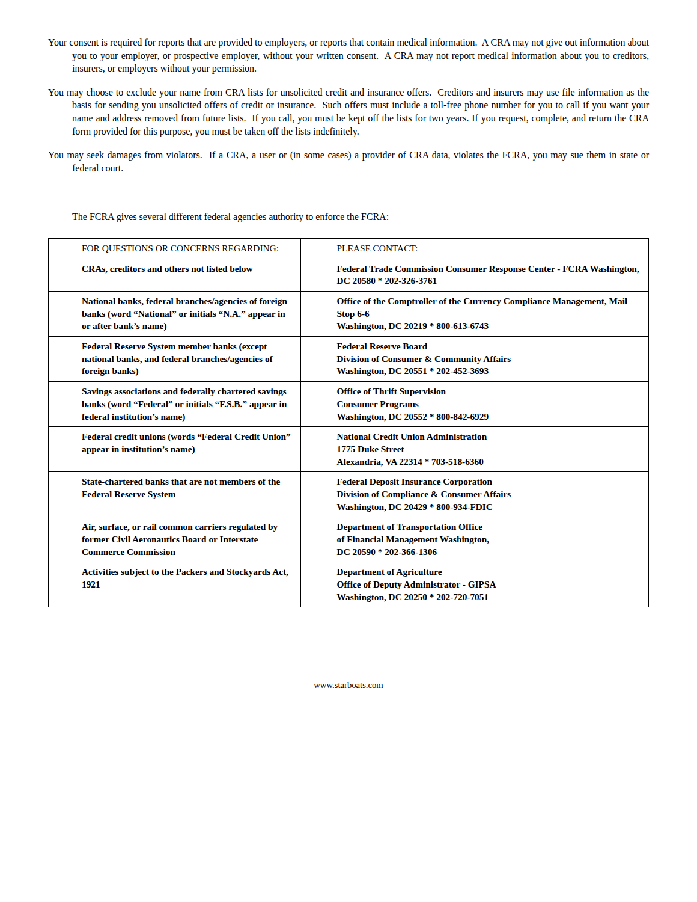Your consent is required for reports that are provided to employers, or reports that contain medical information. A CRA may not give out information about you to your employer, or prospective employer, without your written consent. A CRA may not report medical information about you to creditors, insurers, or employers without your permission.
You may choose to exclude your name from CRA lists for unsolicited credit and insurance offers. Creditors and insurers may use file information as the basis for sending you unsolicited offers of credit or insurance. Such offers must include a toll-free phone number for you to call if you want your name and address removed from future lists. If you call, you must be kept off the lists for two years. If you request, complete, and return the CRA form provided for this purpose, you must be taken off the lists indefinitely.
You may seek damages from violators. If a CRA, a user or (in some cases) a provider of CRA data, violates the FCRA, you may sue them in state or federal court.
The FCRA gives several different federal agencies authority to enforce the FCRA:
| FOR QUESTIONS OR CONCERNS REGARDING: | PLEASE CONTACT: |
| CRAs, creditors and others not listed below | Federal Trade Commission Consumer Response Center - FCRA Washington, DC 20580 * 202-326-3761 |
| National banks, federal branches/agencies of foreign banks (word “National” or initials “N.A.” appear in or after bank’s name) | Office of the Comptroller of the Currency Compliance Management, Mail Stop 6-6 Washington, DC 20219 * 800-613-6743 |
| Federal Reserve System member banks (except national banks, and federal branches/agencies of foreign banks) | Federal Reserve Board Division of Consumer & Community Affairs Washington, DC 20551 * 202-452-3693 |
| Savings associations and federally chartered savings banks (word “Federal” or initials “F.S.B.” appear in federal institution’s name) | Office of Thrift Supervision Consumer Programs Washington, DC 20552 * 800-842-6929 |
| Federal credit unions (words “Federal Credit Union” appear in institution’s name) | National Credit Union Administration 1775 Duke Street Alexandria, VA 22314 * 703-518-6360 |
| State-chartered banks that are not members of the Federal Reserve System | Federal Deposit Insurance Corporation Division of Compliance & Consumer Affairs Washington, DC 20429 * 800-934-FDIC |
| Air, surface, or rail common carriers regulated by former Civil Aeronautics Board or Interstate Commerce Commission | Department of Transportation Office of Financial Management Washington, DC 20590 * 202-366-1306 |
| Activities subject to the Packers and Stockyards Act, 1921 | Department of Agriculture Office of Deputy Administrator - GIPSA Washington, DC 20250 * 202-720-7051 |
www.starboats.com